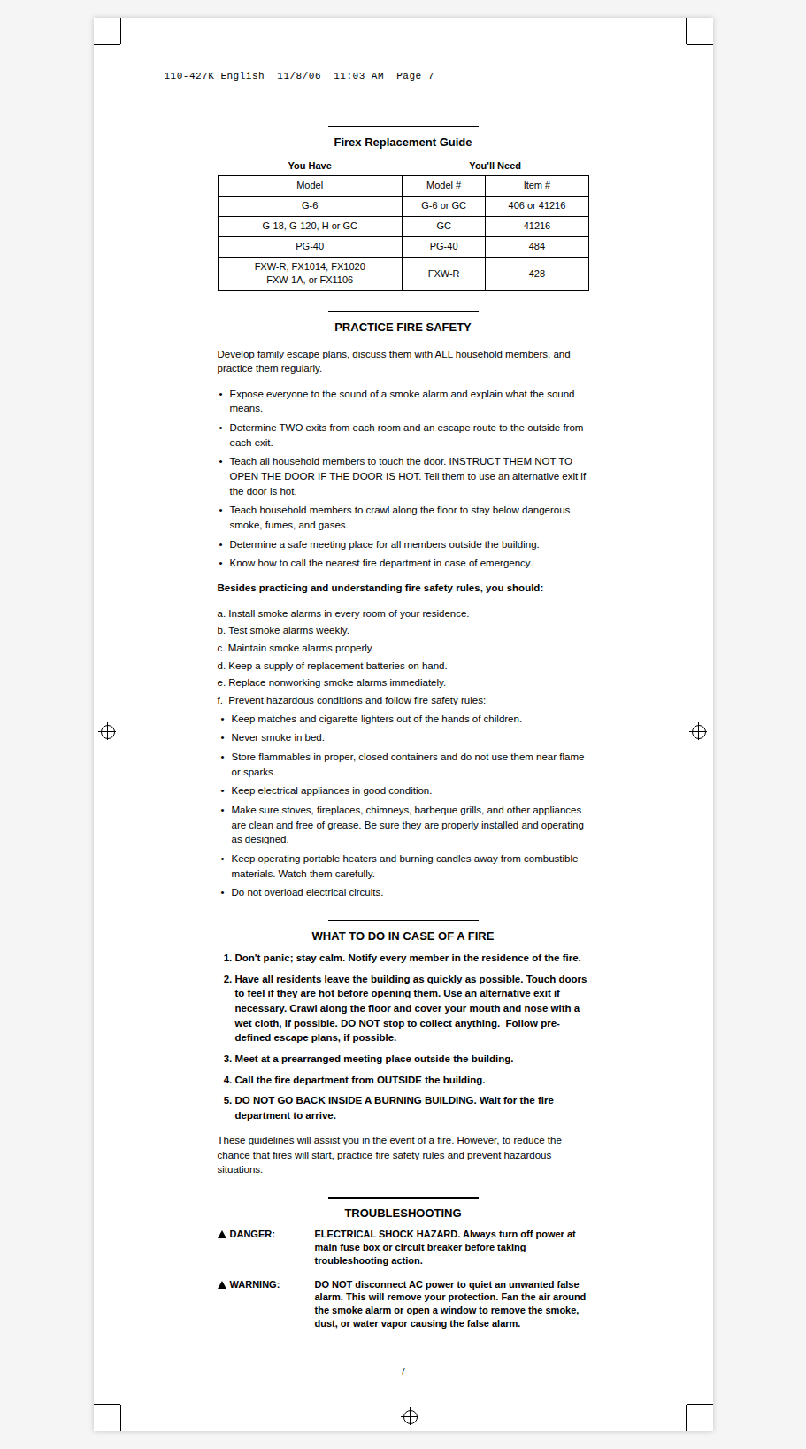110-427K English 11/8/06 11:03 AM Page 7
Firex Replacement Guide
| You Have | You'll Need |
| Model | Model # | Item # |
| G-6 | G-6 or GC | 406 or 41216 |
| G-18, G-120, H or GC | GC | 41216 |
| PG-40 | PG-40 | 484 |
| FXW-R, FX1014, FX1020 FXW-1A, or FX1106 | FXW-R | 428 |
PRACTICE FIRE SAFETY
Develop family escape plans, discuss them with ALL household members, and practice them regularly.
Expose everyone to the sound of a smoke alarm and explain what the sound means.
Determine TWO exits from each room and an escape route to the outside from each exit.
Teach all household members to touch the door. INSTRUCT THEM NOT TO OPEN THE DOOR IF THE DOOR IS HOT. Tell them to use an alternative exit if the door is hot.
Teach household members to crawl along the floor to stay below dangerous smoke, fumes, and gases.
Determine a safe meeting place for all members outside the building.
Know how to call the nearest fire department in case of emergency.
Besides practicing and understanding fire safety rules, you should:
a. Install smoke alarms in every room of your residence.
b. Test smoke alarms weekly.
c. Maintain smoke alarms properly.
d. Keep a supply of replacement batteries on hand.
e. Replace nonworking smoke alarms immediately.
f. Prevent hazardous conditions and follow fire safety rules:
Keep matches and cigarette lighters out of the hands of children.
Never smoke in bed.
Store flammables in proper, closed containers and do not use them near flame or sparks.
Keep electrical appliances in good condition.
Make sure stoves, fireplaces, chimneys, barbeque grills, and other appliances are clean and free of grease. Be sure they are properly installed and operating as designed.
Keep operating portable heaters and burning candles away from combustible materials. Watch them carefully.
Do not overload electrical circuits.
WHAT TO DO IN CASE OF A FIRE
Don't panic; stay calm. Notify every member in the residence of the fire.
Have all residents leave the building as quickly as possible. Touch doors to feel if they are hot before opening them. Use an alternative exit if necessary. Crawl along the floor and cover your mouth and nose with a wet cloth, if possible. DO NOT stop to collect anything. Follow pre-defined escape plans, if possible.
Meet at a prearranged meeting place outside the building.
Call the fire department from OUTSIDE the building.
DO NOT GO BACK INSIDE A BURNING BUILDING. Wait for the fire department to arrive.
These guidelines will assist you in the event of a fire. However, to reduce the chance that fires will start, practice fire safety rules and prevent hazardous situations.
TROUBLESHOOTING
DANGER:
ELECTRICAL SHOCK HAZARD. Always turn off power at main fuse box or circuit breaker before taking troubleshooting action.
WARNING:
DO NOT disconnect AC power to quiet an unwanted false alarm. This will remove your protection. Fan the air around the smoke alarm or open a window to remove the smoke, dust, or water vapor causing the false alarm.
7